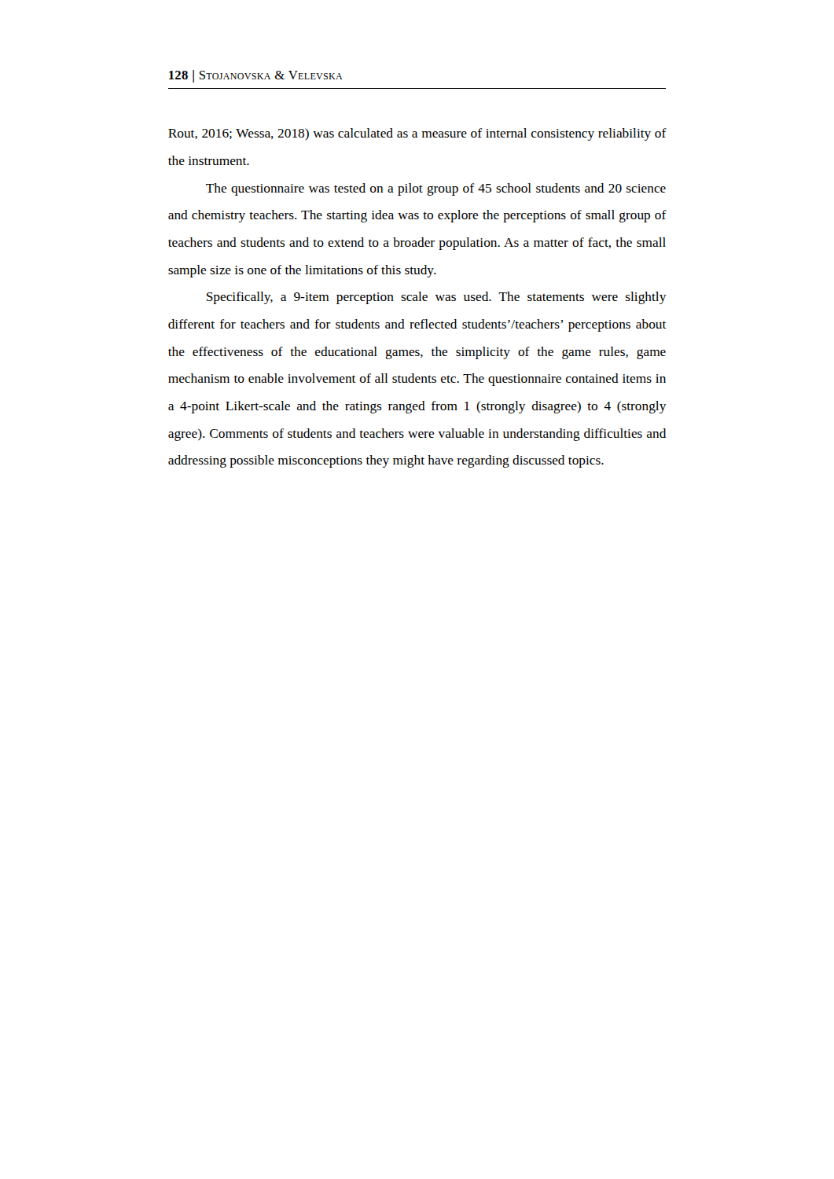128 | Stojanovska & Velevska
Rout, 2016; Wessa, 2018) was calculated as a measure of internal consistency reliability of the instrument.
The questionnaire was tested on a pilot group of 45 school students and 20 science and chemistry teachers. The starting idea was to explore the perceptions of small group of teachers and students and to extend to a broader population. As a matter of fact, the small sample size is one of the limitations of this study.
Specifically, a 9-item perception scale was used. The statements were slightly different for teachers and for students and reflected students’/teachers’ perceptions about the effectiveness of the educational games, the simplicity of the game rules, game mechanism to enable involvement of all students etc. The questionnaire contained items in a 4-point Likert-scale and the ratings ranged from 1 (strongly disagree) to 4 (strongly agree). Comments of students and teachers were valuable in understanding difficulties and addressing possible misconceptions they might have regarding discussed topics.